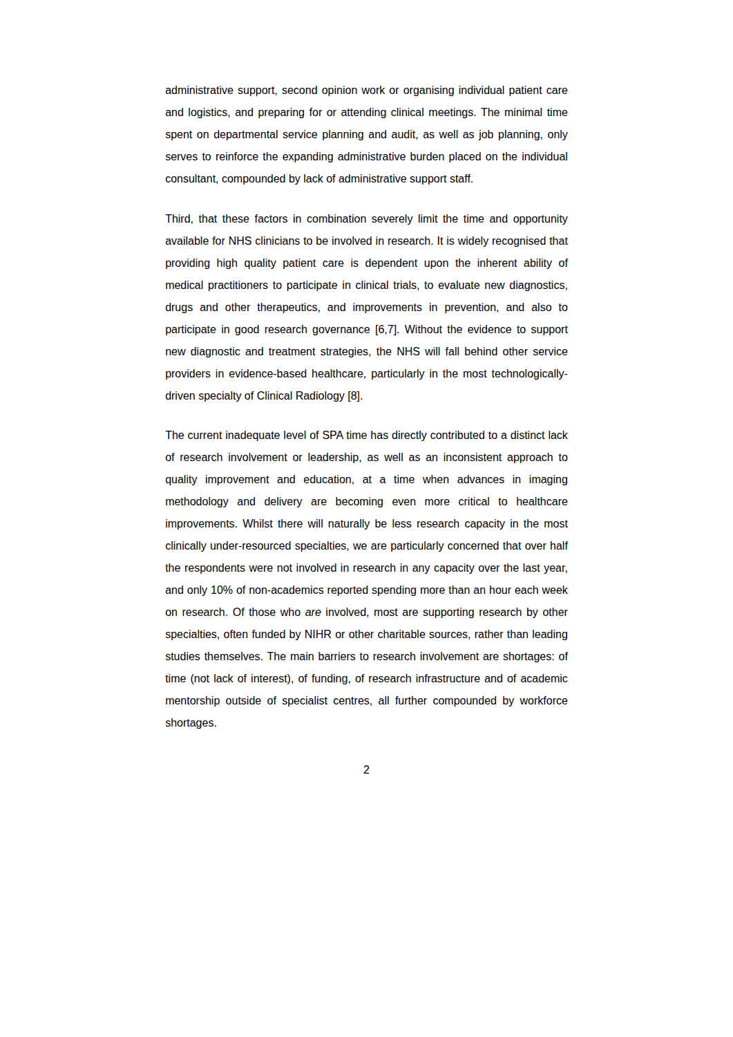administrative support, second opinion work or organising individual patient care and logistics, and preparing for or attending clinical meetings. The minimal time spent on departmental service planning and audit, as well as job planning, only serves to reinforce the expanding administrative burden placed on the individual consultant, compounded by lack of administrative support staff.
Third, that these factors in combination severely limit the time and opportunity available for NHS clinicians to be involved in research. It is widely recognised that providing high quality patient care is dependent upon the inherent ability of medical practitioners to participate in clinical trials, to evaluate new diagnostics, drugs and other therapeutics, and improvements in prevention, and also to participate in good research governance [6,7]. Without the evidence to support new diagnostic and treatment strategies, the NHS will fall behind other service providers in evidence-based healthcare, particularly in the most technologically-driven specialty of Clinical Radiology [8].
The current inadequate level of SPA time has directly contributed to a distinct lack of research involvement or leadership, as well as an inconsistent approach to quality improvement and education, at a time when advances in imaging methodology and delivery are becoming even more critical to healthcare improvements. Whilst there will naturally be less research capacity in the most clinically under-resourced specialties, we are particularly concerned that over half the respondents were not involved in research in any capacity over the last year, and only 10% of non-academics reported spending more than an hour each week on research. Of those who are involved, most are supporting research by other specialties, often funded by NIHR or other charitable sources, rather than leading studies themselves. The main barriers to research involvement are shortages: of time (not lack of interest), of funding, of research infrastructure and of academic mentorship outside of specialist centres, all further compounded by workforce shortages.
2